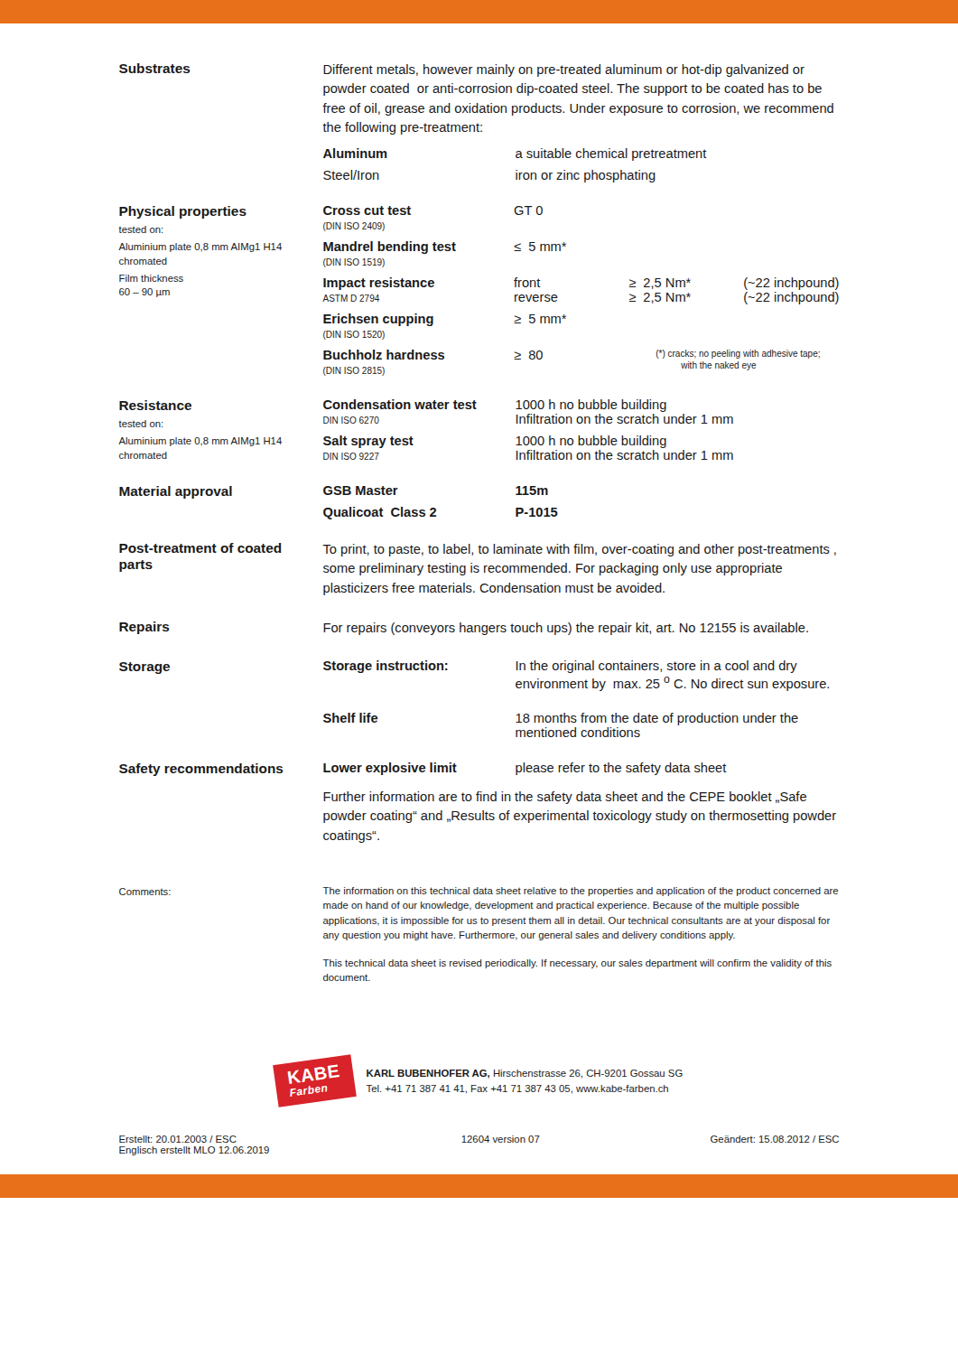| Substrates | Different metals, however mainly on pre-treated aluminum or hot-dip galvanized or powder coated or anti-corrosion dip-coated steel. The support to be coated has to be free of oil, grease and oxidation products. Under exposure to corrosion, we recommend the following pre-treatment: / Aluminum / a suitable chemical pretreatment / / Steel/Iron / iron or zinc phosphating / |
| Physical properties tested on: Aluminium plate 0,8 mm AIMg1 H14 chromated Film thickness 60 – 90 µm | / Cross cut test (DIN ISO 2409) / GT 0 / / / / Mandrel bending test (DIN ISO 1519) / ≤ 5 mm* / / / / Impact resistance ASTM D 2794 / front reverse / ≥ 2,5 Nm* ≥ 2,5 Nm* / (~22 inchpound) (~22 inchpound) / / Erichsen cupping (DIN ISO 1520) / ≥ 5 mm* / / / / Buchholz hardness (DIN ISO 2815) / ≥ 80 / (*) cracks; no peeling with adhesive tape; with the naked eye / |
| Resistance tested on: Aluminium plate 0,8 mm AIMg1 H14 chromated | / Condensation water test DIN ISO 6270 / 1000 h no bubble building Infiltration on the scratch under 1 mm / / Salt spray test DIN ISO 9227 / 1000 h no bubble building Infiltration on the scratch under 1 mm / |
| Material approval | / GSB Master / 115m / / Qualicoat Class 2 / P-1015 / |
| Post-treatment of coated parts | To print, to paste, to label, to laminate with film, over-coating and other post-treatments , some preliminary testing is recommended. For packaging only use appropriate plasticizers free materials. Condensation must be avoided. |
| Repairs | For repairs (conveyors hangers touch ups) the repair kit, art. No 12155 is available. |
| Storage | / Storage instruction: / In the original containers, store in a cool and dry environment by max. 25 o C. No direct sun exposure. / / Shelf life / 18 months from the date of production under the mentioned conditions / |
| Safety recommendations | / Lower explosive limit / please refer to the safety data sheet / Further information are to find in the safety data sheet and the CEPE booklet „Safe powder coating“ and „Results of experimental toxicology study on thermosetting powder coatings“. |
| Comments: | The information on this technical data sheet relative to the properties and application of the product concerned are made on hand of our knowledge, development and practical experience. Because of the multiple possible applications, it is impossible for us to present them all in detail. Our technical consultants are at your disposal for any question you might have. Furthermore, our general sales and delivery conditions apply. This technical data sheet is revised periodically. If necessary, our sales department will confirm the validity of this document. |
KABEFarben KARL BUBENHOFER AG, Hirschenstrasse 26, CH-9201 Gossau SG
Tel. +41 71 387 41 41, Fax +41 71 387 43 05, www.kabe-farben.ch
| Erstellt: 20.01.2003 / ESC Englisch erstellt MLO 12.06.2019 | 12604 version 07 | Geändert: 15.08.2012 / ESC |